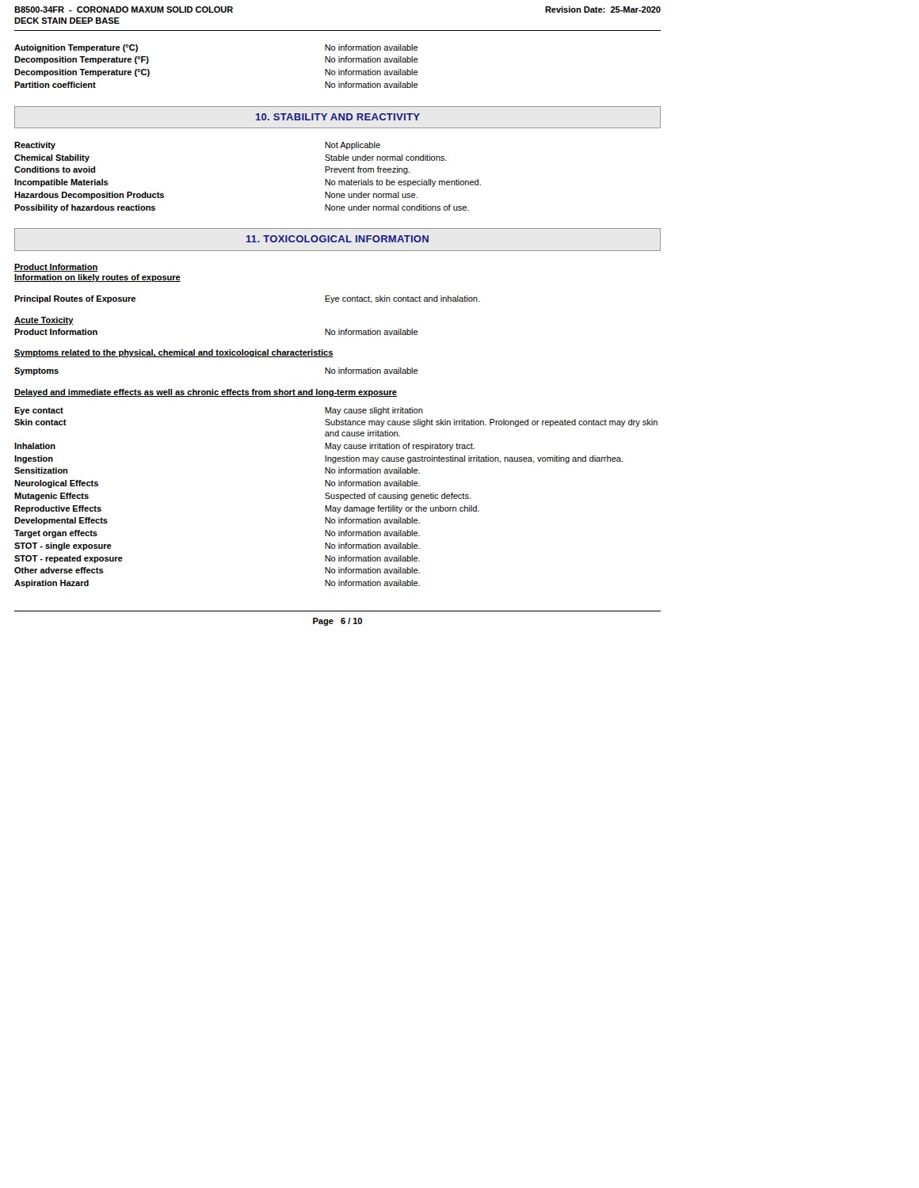B8500-34FR - CORONADO MAXUM SOLID COLOUR
DECK STAIN DEEP BASE
Revision Date: 25-Mar-2020
| Autoignition Temperature (°C) | No information available |
| Decomposition Temperature (°F) | No information available |
| Decomposition Temperature (°C) | No information available |
| Partition coefficient | No information available |
10. STABILITY AND REACTIVITY
| Reactivity | Not Applicable |
| Chemical Stability | Stable under normal conditions. |
| Conditions to avoid | Prevent from freezing. |
| Incompatible Materials | No materials to be especially mentioned. |
| Hazardous Decomposition Products | None under normal use. |
| Possibility of hazardous reactions | None under normal conditions of use. |
11. TOXICOLOGICAL INFORMATION
Product Information
Information on likely routes of exposure
| Principal Routes of Exposure | Eye contact, skin contact and inhalation. |
Acute Toxicity
| Product Information | No information available |
Symptoms related to the physical, chemical and toxicological characteristics
| Symptoms | No information available |
Delayed and immediate effects as well as chronic effects from short and long-term exposure
| Eye contact | May cause slight irritation |
| Skin contact | Substance may cause slight skin irritation. Prolonged or repeated contact may dry skin and cause irritation. |
| Inhalation | May cause irritation of respiratory tract. |
| Ingestion | Ingestion may cause gastrointestinal irritation, nausea, vomiting and diarrhea. |
| Sensitization | No information available. |
| Neurological Effects | No information available. |
| Mutagenic Effects | Suspected of causing genetic defects. |
| Reproductive Effects | May damage fertility or the unborn child. |
| Developmental Effects | No information available. |
| Target organ effects | No information available. |
| STOT - single exposure | No information available. |
| STOT - repeated exposure | No information available. |
| Other adverse effects | No information available. |
| Aspiration Hazard | No information available. |
Page 6 / 10